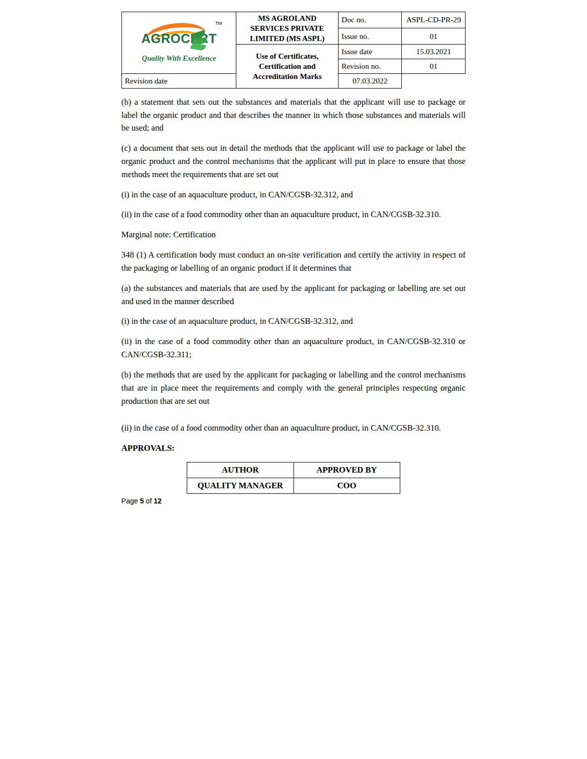| TM AGRO CERT Quality With Excellence | MS AGROLAND SERVICES PRIVATE LIMITED (MS ASPL) | Doc no. | ASPL-CD-PR-29 |
| Issue no. | 01 |
| Use of Certificates, Certification and Accreditation Marks | Issue date | 15.03.2021 |
| Revision no. | 01 |
| Revision date | 07.03.2022 |
(b) a statement that sets out the substances and materials that the applicant will use to package or label the organic product and that describes the manner in which those substances and materials will be used; and
(c) a document that sets out in detail the methods that the applicant will use to package or label the organic product and the control mechanisms that the applicant will put in place to ensure that those methods meet the requirements that are set out
(i) in the case of an aquaculture product, in CAN/CGSB-32.312, and
(ii) in the case of a food commodity other than an aquaculture product, in CAN/CGSB-32.310.
Marginal note: Certification
348 (1) A certification body must conduct an on-site verification and certify the activity in respect of the packaging or labelling of an organic product if it determines that
(a) the substances and materials that are used by the applicant for packaging or labelling are set out and used in the manner described
(i) in the case of an aquaculture product, in CAN/CGSB-32.312, and
(ii) in the case of a food commodity other than an aquaculture product, in CAN/CGSB-32.310 or CAN/CGSB-32.311;
(b) the methods that are used by the applicant for packaging or labelling and the control mechanisms that are in place meet the requirements and comply with the general principles respecting organic production that are set out
(ii) in the case of a food commodity other than an aquaculture product, in CAN/CGSB-32.310.
APPROVALS:
| AUTHOR | APPROVED BY |
| QUALITY MANAGER | COO |
Page 5 of 12